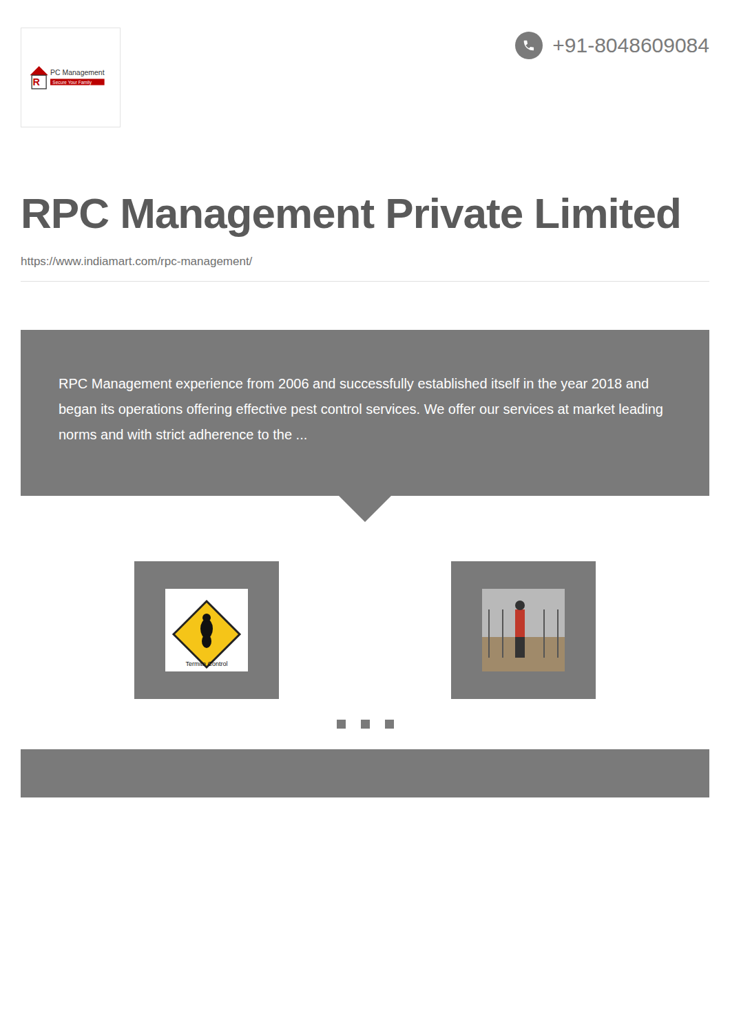+91-8048609084
RPC Management Private Limited
https://www.indiamart.com/rpc-management/
RPC Management experience from 2006 and successfully established itself in the year 2018 and began its operations offering effective pest control services. We offer our services at market leading norms and with strict adherence to the ...